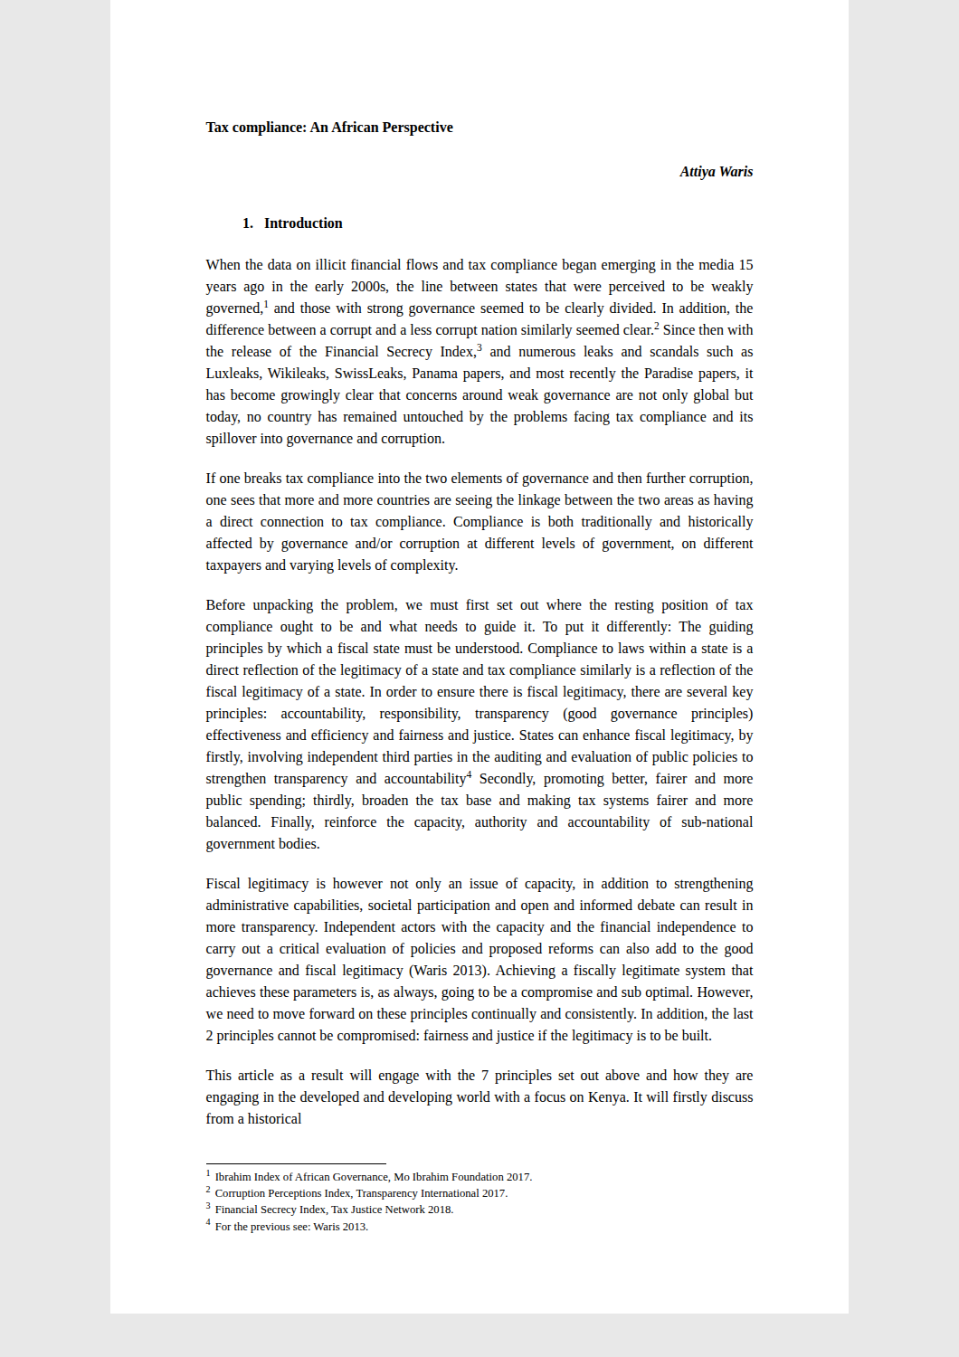Tax compliance: An African Perspective
Attiya Waris
1. Introduction
When the data on illicit financial flows and tax compliance began emerging in the media 15 years ago in the early 2000s, the line between states that were perceived to be weakly governed,1 and those with strong governance seemed to be clearly divided. In addition, the difference between a corrupt and a less corrupt nation similarly seemed clear.2 Since then with the release of the Financial Secrecy Index,3 and numerous leaks and scandals such as Luxleaks, Wikileaks, SwissLeaks, Panama papers, and most recently the Paradise papers, it has become growingly clear that concerns around weak governance are not only global but today, no country has remained untouched by the problems facing tax compliance and its spillover into governance and corruption.
If one breaks tax compliance into the two elements of governance and then further corruption, one sees that more and more countries are seeing the linkage between the two areas as having a direct connection to tax compliance. Compliance is both traditionally and historically affected by governance and/or corruption at different levels of government, on different taxpayers and varying levels of complexity.
Before unpacking the problem, we must first set out where the resting position of tax compliance ought to be and what needs to guide it. To put it differently: The guiding principles by which a fiscal state must be understood. Compliance to laws within a state is a direct reflection of the legitimacy of a state and tax compliance similarly is a reflection of the fiscal legitimacy of a state. In order to ensure there is fiscal legitimacy, there are several key principles: accountability, responsibility, transparency (good governance principles) effectiveness and efficiency and fairness and justice. States can enhance fiscal legitimacy, by firstly, involving independent third parties in the auditing and evaluation of public policies to strengthen transparency and accountability4 Secondly, promoting better, fairer and more public spending; thirdly, broaden the tax base and making tax systems fairer and more balanced. Finally, reinforce the capacity, authority and accountability of sub-national government bodies.
Fiscal legitimacy is however not only an issue of capacity, in addition to strengthening administrative capabilities, societal participation and open and informed debate can result in more transparency. Independent actors with the capacity and the financial independence to carry out a critical evaluation of policies and proposed reforms can also add to the good governance and fiscal legitimacy (Waris 2013). Achieving a fiscally legitimate system that achieves these parameters is, as always, going to be a compromise and sub optimal. However, we need to move forward on these principles continually and consistently. In addition, the last 2 principles cannot be compromised: fairness and justice if the legitimacy is to be built.
This article as a result will engage with the 7 principles set out above and how they are engaging in the developed and developing world with a focus on Kenya. It will firstly discuss from a historical
1 Ibrahim Index of African Governance, Mo Ibrahim Foundation 2017.
2 Corruption Perceptions Index, Transparency International 2017.
3 Financial Secrecy Index, Tax Justice Network 2018.
4 For the previous see: Waris 2013.